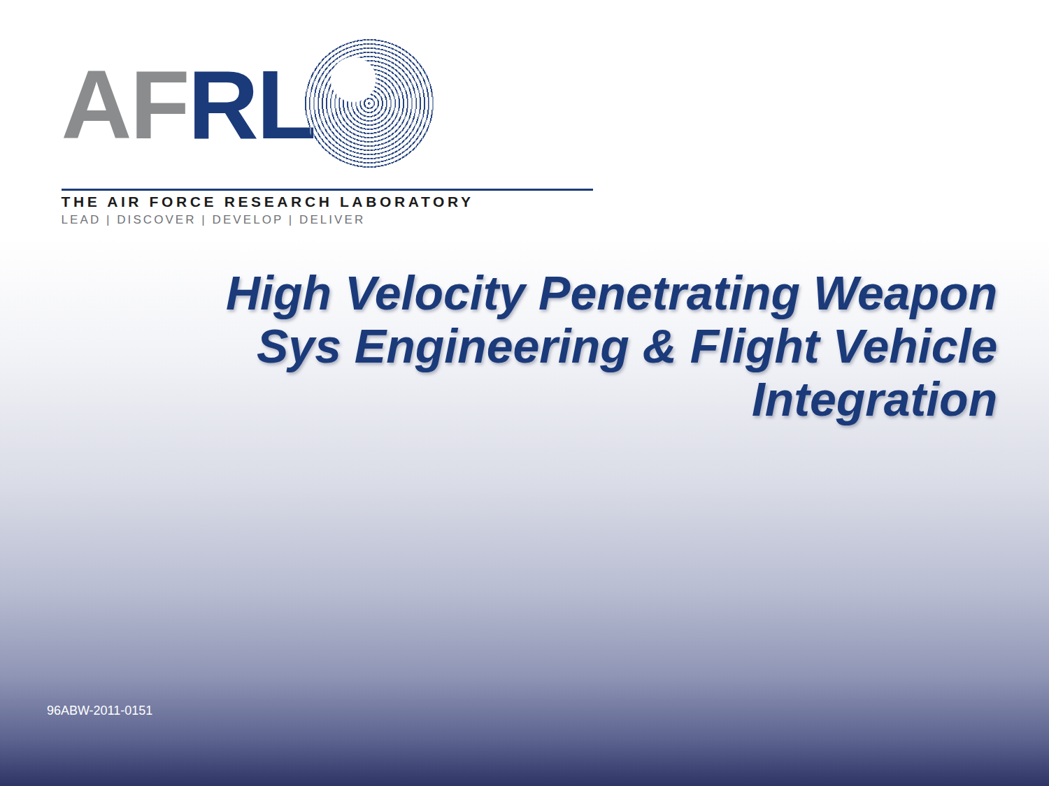AF RL
THE AIR FORCE RESEARCH LABORATORY
LEAD | DISCOVER | DEVELOP | DELIVER
High Velocity Penetrating Weapon Sys Engineering & Flight Vehicle Integration
96ABW-2011-0151